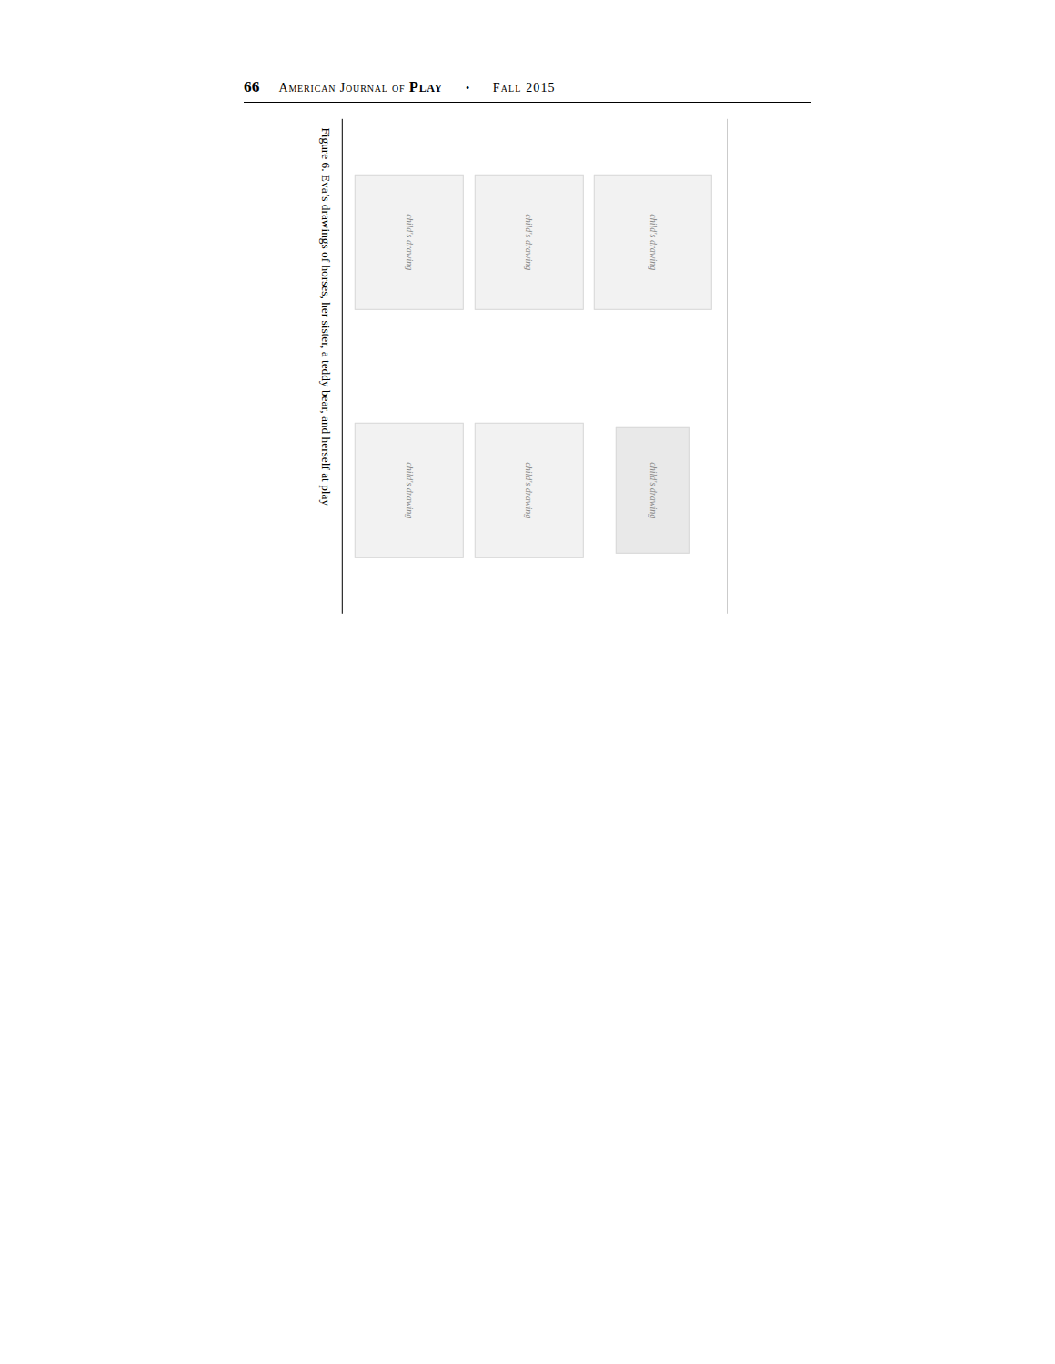66 American Journal of Play • Fall 2015
child's drawing
child's drawing
child's drawing
child's drawing
child's drawing
child's drawing
Figure 6. Eva’s drawings of horses, her sister, a teddy bear, and herself at play